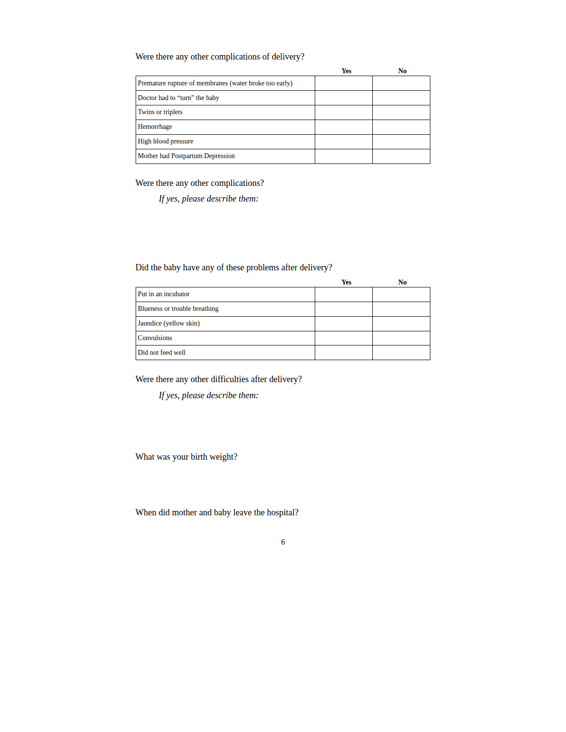Were there any other complications of delivery?
Yes No
| Premature rupture of membranes (water broke too early) | | |
| Doctor had to “turn” the baby | | |
| Twins or triplets | | |
| Hemorrhage | | |
| High blood pressure | | |
| Mother had Postpartum Depression | | |
Were there any other complications?
If yes, please describe them:
Did the baby have any of these problems after delivery?
Yes No
| Put in an incubator | | |
| Blueness or trouble breathing | | |
| Jaundice (yellow skin) | | |
| Convulsions | | |
| Did not feed well | | |
Were there any other difficulties after delivery?
If yes, please describe them:
What was your birth weight?
When did mother and baby leave the hospital?
6